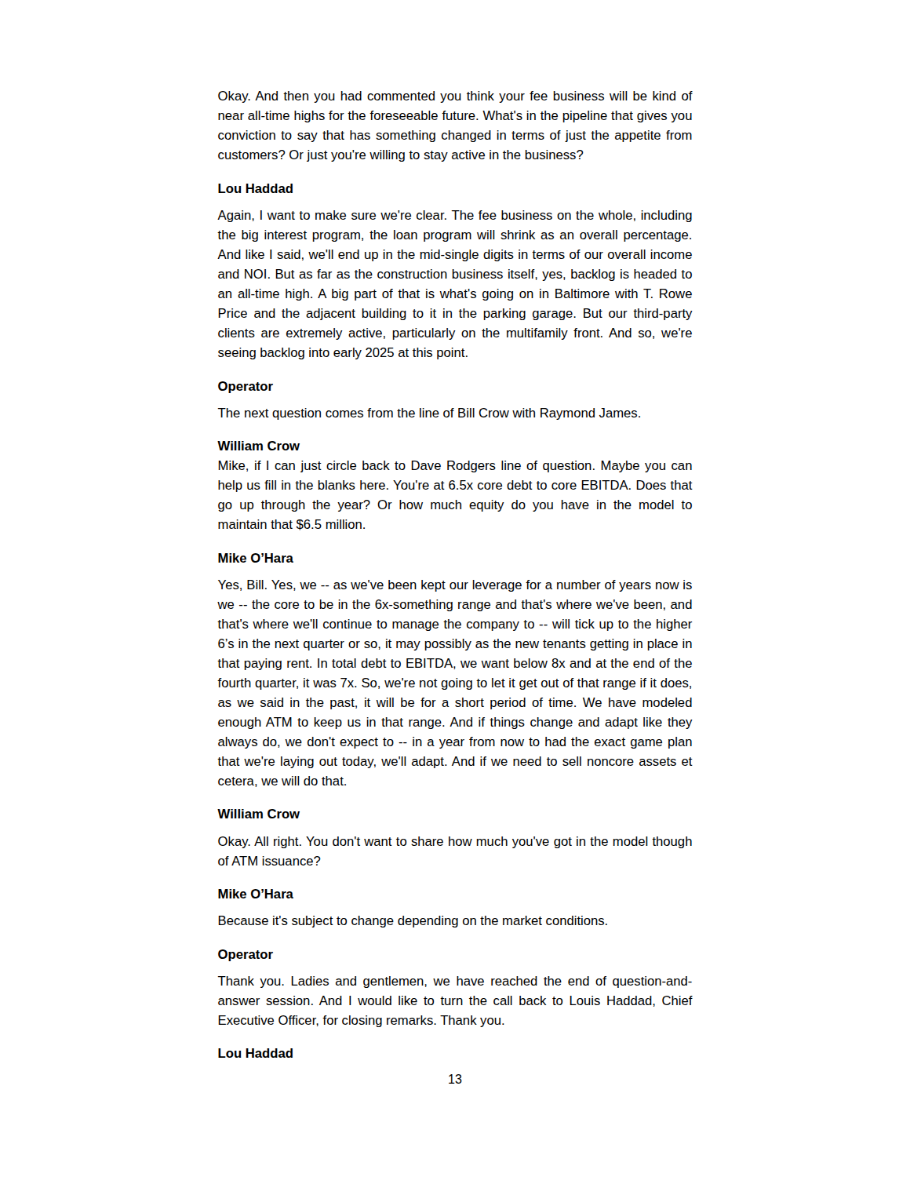Okay. And then you had commented you think your fee business will be kind of near all-time highs for the foreseeable future. What's in the pipeline that gives you conviction to say that has something changed in terms of just the appetite from customers? Or just you're willing to stay active in the business?
Lou Haddad
Again, I want to make sure we're clear. The fee business on the whole, including the big interest program, the loan program will shrink as an overall percentage. And like I said, we'll end up in the mid-single digits in terms of our overall income and NOI. But as far as the construction business itself, yes, backlog is headed to an all-time high. A big part of that is what's going on in Baltimore with T. Rowe Price and the adjacent building to it in the parking garage. But our third-party clients are extremely active, particularly on the multifamily front. And so, we're seeing backlog into early 2025 at this point.
Operator
The next question comes from the line of Bill Crow with Raymond James.
William Crow
Mike, if I can just circle back to Dave Rodgers line of question. Maybe you can help us fill in the blanks here. You're at 6.5x core debt to core EBITDA. Does that go up through the year? Or how much equity do you have in the model to maintain that $6.5 million.
Mike O’Hara
Yes, Bill. Yes, we -- as we've been kept our leverage for a number of years now is we -- the core to be in the 6x-something range and that's where we've been, and that's where we'll continue to manage the company to -- will tick up to the higher 6’s in the next quarter or so, it may possibly as the new tenants getting in place in that paying rent. In total debt to EBITDA, we want below 8x and at the end of the fourth quarter, it was 7x. So, we're not going to let it get out of that range if it does, as we said in the past, it will be for a short period of time. We have modeled enough ATM to keep us in that range. And if things change and adapt like they always do, we don't expect to -- in a year from now to had the exact game plan that we're laying out today, we'll adapt. And if we need to sell noncore assets et cetera, we will do that.
William Crow
Okay. All right. You don't want to share how much you've got in the model though of ATM issuance?
Mike O’Hara
Because it's subject to change depending on the market conditions.
Operator
Thank you. Ladies and gentlemen, we have reached the end of question-and-answer session. And I would like to turn the call back to Louis Haddad, Chief Executive Officer, for closing remarks. Thank you.
Lou Haddad
13